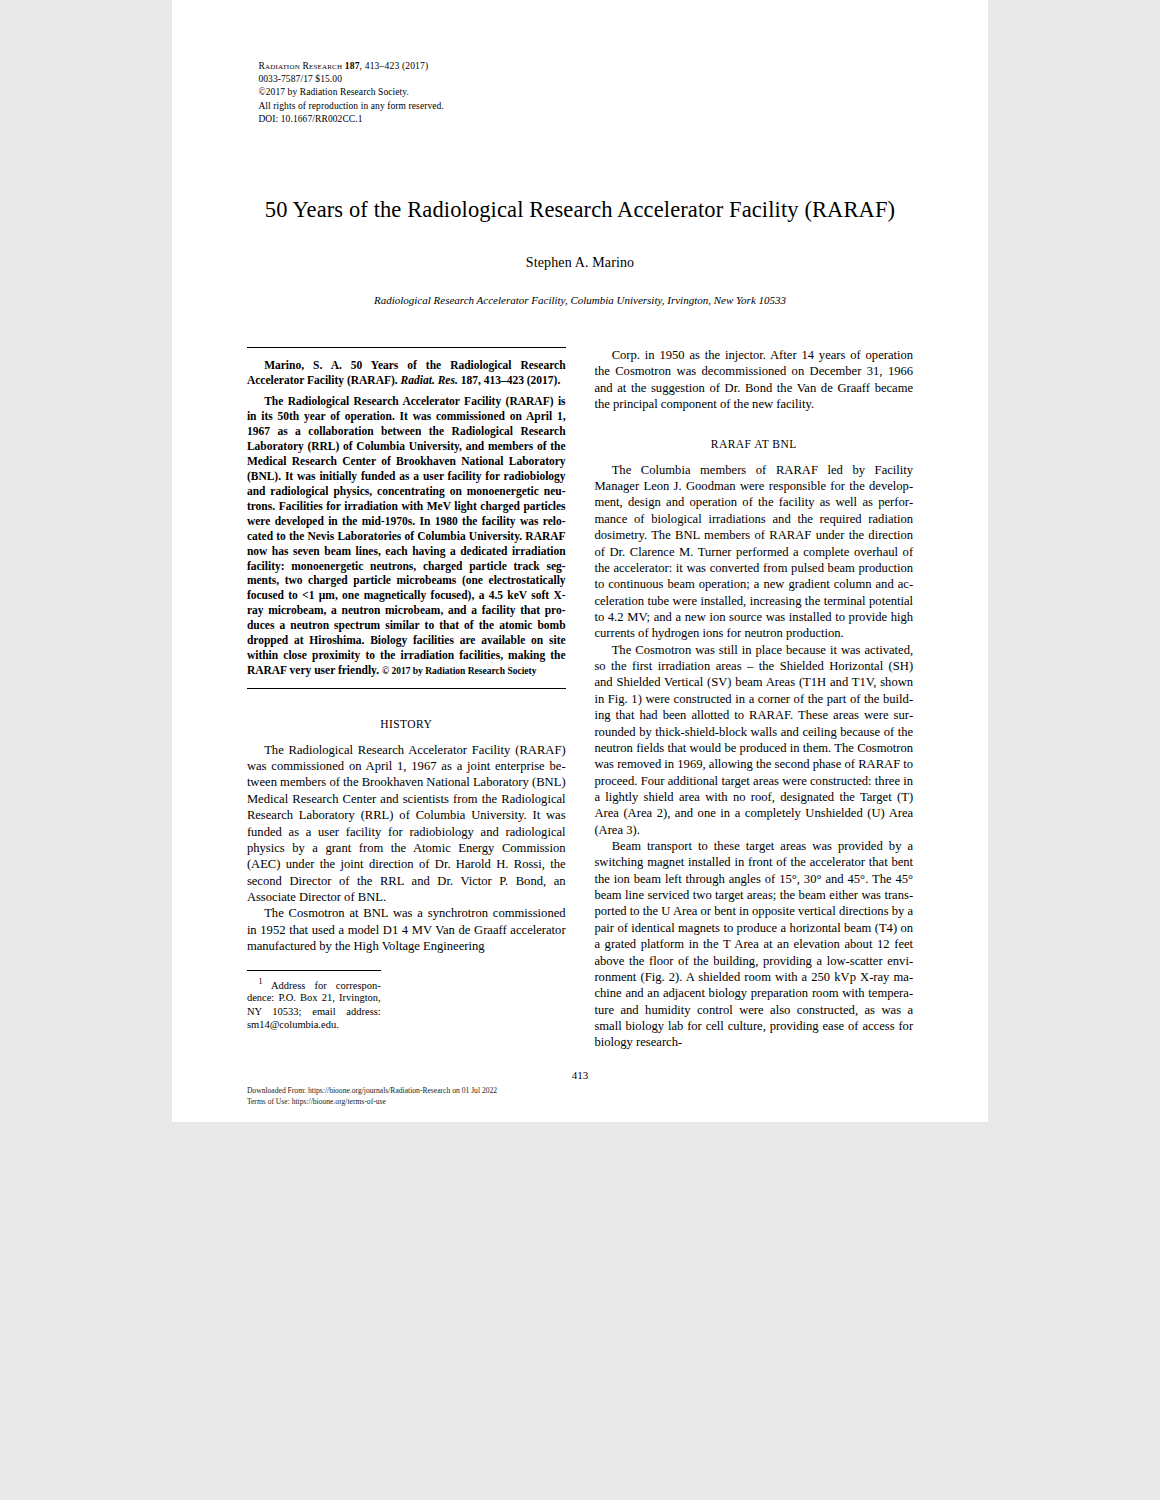Radiation Research 187, 413–423 (2017)
0033-7587/17 $15.00
©2017 by Radiation Research Society.
All rights of reproduction in any form reserved.
DOI: 10.1667/RR002CC.1
50 Years of the Radiological Research Accelerator Facility (RARAF)
Stephen A. Marino
Radiological Research Accelerator Facility, Columbia University, Irvington, New York 10533
Marino, S. A. 50 Years of the Radiological Research Accelerator Facility (RARAF). Radiat. Res. 187, 413–423 (2017).
The Radiological Research Accelerator Facility (RARAF) is in its 50th year of operation. It was commissioned on April 1, 1967 as a collaboration between the Radiological Research Laboratory (RRL) of Columbia University, and members of the Medical Research Center of Brookhaven National Laboratory (BNL). It was initially funded as a user facility for radiobiology and radiological physics, concentrating on monoenergetic neutrons. Facilities for irradiation with MeV light charged particles were developed in the mid-1970s. In 1980 the facility was relocated to the Nevis Laboratories of Columbia University. RARAF now has seven beam lines, each having a dedicated irradiation facility: monoenergetic neutrons, charged particle track segments, two charged particle microbeams (one electrostatically focused to <1 µm, one magnetically focused), a 4.5 keV soft X-ray microbeam, a neutron microbeam, and a facility that produces a neutron spectrum similar to that of the atomic bomb dropped at Hiroshima. Biology facilities are available on site within close proximity to the irradiation facilities, making the RARAF very user friendly. © 2017 by Radiation Research Society
HISTORY
The Radiological Research Accelerator Facility (RARAF) was commissioned on April 1, 1967 as a joint enterprise between members of the Brookhaven National Laboratory (BNL) Medical Research Center and scientists from the Radiological Research Laboratory (RRL) of Columbia University. It was funded as a user facility for radiobiology and radiological physics by a grant from the Atomic Energy Commission (AEC) under the joint direction of Dr. Harold H. Rossi, the second Director of the RRL and Dr. Victor P. Bond, an Associate Director of BNL.
The Cosmotron at BNL was a synchrotron commissioned in 1952 that used a model D1 4 MV Van de Graaff accelerator manufactured by the High Voltage Engineering
1 Address for correspondence: P.O. Box 21, Irvington, NY 10533; email address: sm14@columbia.edu.
Corp. in 1950 as the injector. After 14 years of operation the Cosmotron was decommissioned on December 31, 1966 and at the suggestion of Dr. Bond the Van de Graaff became the principal component of the new facility.
RARAF AT BNL
The Columbia members of RARAF led by Facility Manager Leon J. Goodman were responsible for the development, design and operation of the facility as well as performance of biological irradiations and the required radiation dosimetry. The BNL members of RARAF under the direction of Dr. Clarence M. Turner performed a complete overhaul of the accelerator: it was converted from pulsed beam production to continuous beam operation; a new gradient column and acceleration tube were installed, increasing the terminal potential to 4.2 MV; and a new ion source was installed to provide high currents of hydrogen ions for neutron production.
The Cosmotron was still in place because it was activated, so the first irradiation areas – the Shielded Horizontal (SH) and Shielded Vertical (SV) beam Areas (T1H and T1V, shown in Fig. 1) were constructed in a corner of the part of the building that had been allotted to RARAF. These areas were surrounded by thick-shield-block walls and ceiling because of the neutron fields that would be produced in them. The Cosmotron was removed in 1969, allowing the second phase of RARAF to proceed. Four additional target areas were constructed: three in a lightly shield area with no roof, designated the Target (T) Area (Area 2), and one in a completely Unshielded (U) Area (Area 3).
Beam transport to these target areas was provided by a switching magnet installed in front of the accelerator that bent the ion beam left through angles of 15°, 30° and 45°. The 45° beam line serviced two target areas; the beam either was transported to the U Area or bent in opposite vertical directions by a pair of identical magnets to produce a horizontal beam (T4) on a grated platform in the T Area at an elevation about 12 feet above the floor of the building, providing a low-scatter environment (Fig. 2). A shielded room with a 250 kVp X-ray machine and an adjacent biology preparation room with temperature and humidity control were also constructed, as was a small biology lab for cell culture, providing ease of access for biology research-
413
Downloaded From: https://bioone.org/journals/Radiation-Research on 01 Jul 2022
Terms of Use: https://bioone.org/terms-of-use